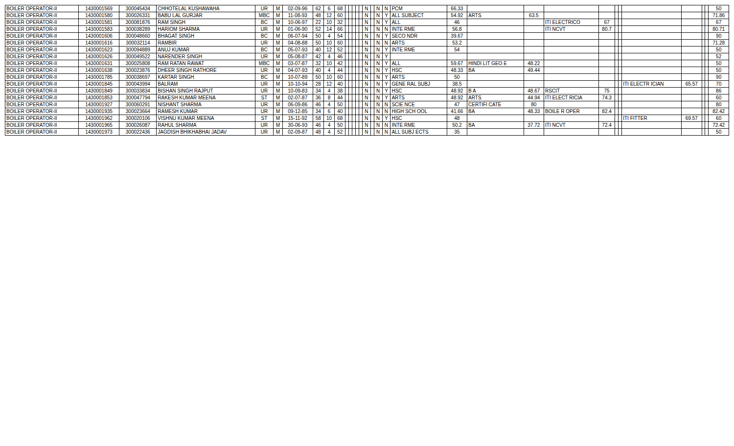| BOILER OPERATOR-II | 1430001569 | 300045434 | CHHOTELAL KUSHAWAHA | UR | M | 02-09-96 | 62 | 6 | 68 | | | | | | N | | N | N | PCM | 66.33 | | | | | | | | | | | 50 |
| BOILER OPERATOR-II | 1430001580 | 300026331 | BABU LAL GURJAR | MBC | M | 11-08-93 | 48 | 12 | 60 | | | | | | N | | N | Y | ALL SUBJECT | 54.92 | ARTS | 63.5 | | | | | | | | | 71.86 |
| BOILER OPERATOR-II | 1430001581 | 300081876 | RAM SINGH | BC | M | 10-06-97 | 22 | 10 | 32 | | | | | | N | | N | Y | ALL | 46 | | | ITI ELECTRICO | 67 | | | | | | | 67 |
| BOILER OPERATOR-II | 1430001583 | 300038289 | HARIOM SHARMA | UR | M | 01-06-90 | 52 | 14 | 66 | | | | | | N | | N | N | INTE RME | 56.8 | | | ITI NCVT | 80.7 | | | | | | | 80.71 |
| BOILER OPERATOR-II | 1430001606 | 300048660 | BHAGAT SINGH | BC | M | 06-07-94 | 50 | 4 | 54 | | | | | | N | | N | Y | SECO NDR | 39.67 | | | | | | | | | | | 90 |
| BOILER OPERATOR-II | 1430001616 | 300032114 | RAMBIR | UR | M | 04-08-88 | 50 | 10 | 60 | | | | | | N | | N | N | ARTS | 53.2 | | | | | | | | | | | 71.28 |
| BOILER OPERATOR-II | 1430001623 | 300094889 | ANUJ KUMAR | BC | M | 05-07-93 | 40 | 12 | 52 | | | | | | N | | N | Y | INTE RME | 54 | | | | | | | | | | | 50 |
| BOILER OPERATOR-II | 1430001626 | 300049522 | NARENDER SINGH | UR | M | 05-08-87 | 42 | 4 | 46 | | | | | | N | | N | Y | | | | | | | | | | | | | 52 |
| BOILER OPERATOR-II | 1430001631 | 300025808 | RAM RATAN RAWAT | MBC | M | 03-07-87 | 32 | 10 | 42 | | | | | | N | | N | Y | ALL | 59.67 | HINDI LIT GEO E | 48.22 | | | | | | | | | 50 |
| BOILER OPERATOR-II | 1430001638 | 300023876 | DHEER SINGH RATHORE | UR | M | 04-07-93 | 40 | 4 | 44 | | | | | | N | | N | Y | HSC | 48.33 | BA | 49.44 | | | | | | | | | 50 |
| BOILER OPERATOR-II | 1430001785 | 300038697 | KARTAR SINGH | BC | M | 10-07-89 | 50 | 10 | 60 | | | | | | N | | N | Y | ARTS | 50 | | | | | | | | | | | 90 |
| BOILER OPERATOR-II | 1430001845 | 300043994 | BALRAM | UR | M | 10-10-94 | 28 | 12 | 40 | | | | | | N | | N | Y | GENE RAL SUBJ | 38.5 | | | | | | | ITI ELECTR ICIAN | 65.57 | | | 70 |
| BOILER OPERATOR-II | 1430001849 | 300033834 | BISHAN SINGH RAJPUT | UR | M | 10-09-83 | 34 | 4 | 38 | | | | | | N | | N | Y | HSC | 48.92 | B A | 48.67 | RSCIT | 75 | | | | | | | 86 |
| BOILER OPERATOR-II | 1430001853 | 300047794 | RAKESH KUMAR MEENA | ST | M | 02-07-87 | 36 | 8 | 44 | | | | | | N | | N | Y | ARTS | 48.92 | ARTS | 44.94 | ITI ELECT RICIA | 74.3 | | | | | | | 60 |
| BOILER OPERATOR-II | 1430001927 | 300060291 | NISHANT SHARMA | UR | M | 06-09-86 | 46 | 4 | 50 | | | | | | N | | N | N | SCIE NCE | 47 | CERTIFI CATE | 80 | | | | | | | | | 80 |
| BOILER OPERATOR-II | 1430001935 | 300023664 | RAMESH KUMAR | UR | M | 09-12-85 | 34 | 6 | 40 | | | | | | N | | N | N | HIGH SCH OOL | 41.66 | BA | 48.33 | BOILE R OPER | 82.4 | | | | | | | 82.42 |
| BOILER OPERATOR-II | 1430001962 | 300020106 | VISHNU KUMAR MEENA | ST | M | 15-11-92 | 58 | 10 | 68 | | | | | | N | | N | Y | HSC | 48 | | | | | | | ITI FITTER | 69.57 | | | 60 |
| BOILER OPERATOR-II | 1430001965 | 300026087 | RAHUL SHARMA | UR | M | 30-06-93 | 46 | 4 | 50 | | | | | | N | | N | N | INTE RME | 50.2 | BA | 37.72 | ITI NCVT | 72.4 | | | | | | | 72.42 |
| BOILER OPERATOR-II | 1430001973 | 300022436 | JAGDISH BHIKHABHAI JADAV | UR | M | 02-09-87 | 48 | 4 | 52 | | | | | | N | | N | N | ALL SUBJ ECTS | 35 | | | | | | | | | | | 50 |